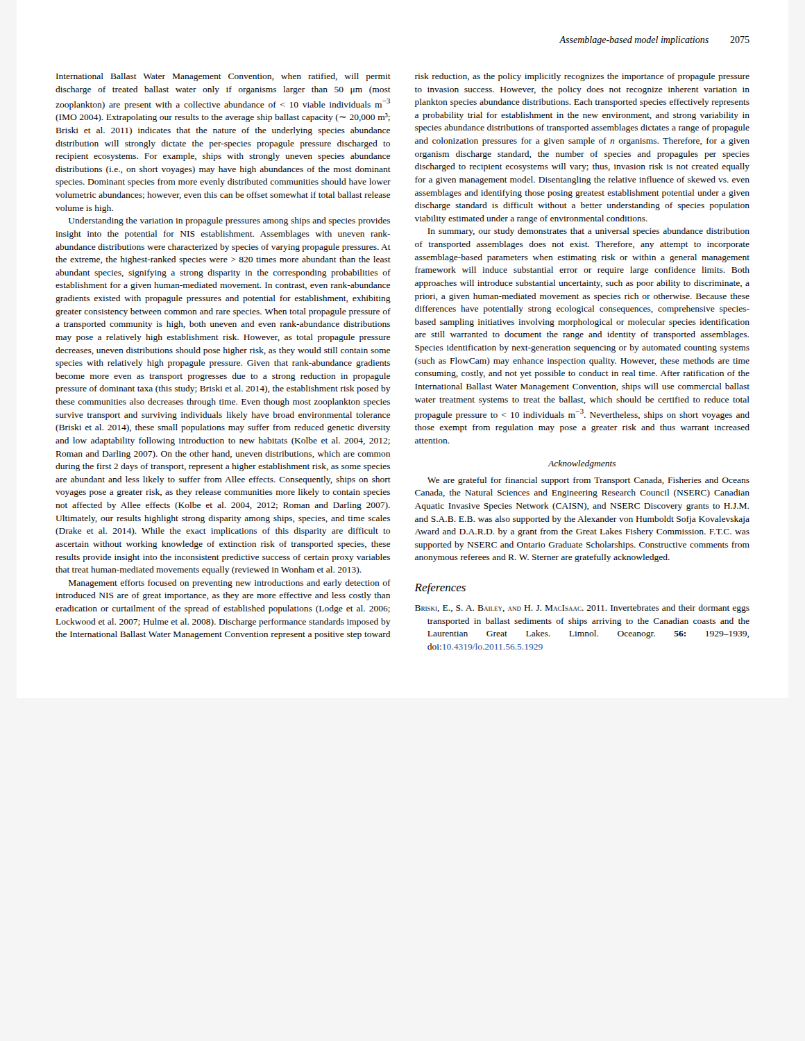Assemblage-based model implications 2075
International Ballast Water Management Convention, when ratified, will permit discharge of treated ballast water only if organisms larger than 50 μm (most zooplankton) are present with a collective abundance of < 10 viable individuals m−3 (IMO 2004). Extrapolating our results to the average ship ballast capacity (∼ 20,000 m³; Briski et al. 2011) indicates that the nature of the underlying species abundance distribution will strongly dictate the per-species propagule pressure discharged to recipient ecosystems. For example, ships with strongly uneven species abundance distributions (i.e., on short voyages) may have high abundances of the most dominant species. Dominant species from more evenly distributed communities should have lower volumetric abundances; however, even this can be offset somewhat if total ballast release volume is high.
Understanding the variation in propagule pressures among ships and species provides insight into the potential for NIS establishment. Assemblages with uneven rank-abundance distributions were characterized by species of varying propagule pressures. At the extreme, the highest-ranked species were > 820 times more abundant than the least abundant species, signifying a strong disparity in the corresponding probabilities of establishment for a given human-mediated movement. In contrast, even rank-abundance gradients existed with propagule pressures and potential for establishment, exhibiting greater consistency between common and rare species. When total propagule pressure of a transported community is high, both uneven and even rank-abundance distributions may pose a relatively high establishment risk. However, as total propagule pressure decreases, uneven distributions should pose higher risk, as they would still contain some species with relatively high propagule pressure. Given that rank-abundance gradients become more even as transport progresses due to a strong reduction in propagule pressure of dominant taxa (this study; Briski et al. 2014), the establishment risk posed by these communities also decreases through time. Even though most zooplankton species survive transport and surviving individuals likely have broad environmental tolerance (Briski et al. 2014), these small populations may suffer from reduced genetic diversity and low adaptability following introduction to new habitats (Kolbe et al. 2004, 2012; Roman and Darling 2007). On the other hand, uneven distributions, which are common during the first 2 days of transport, represent a higher establishment risk, as some species are abundant and less likely to suffer from Allee effects. Consequently, ships on short voyages pose a greater risk, as they release communities more likely to contain species not affected by Allee effects (Kolbe et al. 2004, 2012; Roman and Darling 2007). Ultimately, our results highlight strong disparity among ships, species, and time scales (Drake et al. 2014). While the exact implications of this disparity are difficult to ascertain without working knowledge of extinction risk of transported species, these results provide insight into the inconsistent predictive success of certain proxy variables that treat human-mediated movements equally (reviewed in Wonham et al. 2013).
Management efforts focused on preventing new introductions and early detection of introduced NIS are of great importance, as they are more effective and less costly than eradication or curtailment of the spread of established populations (Lodge et al. 2006; Lockwood et al. 2007; Hulme et al. 2008). Discharge performance standards imposed by the International Ballast Water Management Convention represent a positive step toward risk reduction, as the policy implicitly recognizes the importance of propagule pressure to invasion success. However, the policy does not recognize inherent variation in plankton species abundance distributions. Each transported species effectively represents a probability trial for establishment in the new environment, and strong variability in species abundance distributions of transported assemblages dictates a range of propagule and colonization pressures for a given sample of n organisms. Therefore, for a given organism discharge standard, the number of species and propagules per species discharged to recipient ecosystems will vary; thus, invasion risk is not created equally for a given management model. Disentangling the relative influence of skewed vs. even assemblages and identifying those posing greatest establishment potential under a given discharge standard is difficult without a better understanding of species population viability estimated under a range of environmental conditions.
In summary, our study demonstrates that a universal species abundance distribution of transported assemblages does not exist. Therefore, any attempt to incorporate assemblage-based parameters when estimating risk or within a general management framework will induce substantial error or require large confidence limits. Both approaches will introduce substantial uncertainty, such as poor ability to discriminate, a priori, a given human-mediated movement as species rich or otherwise. Because these differences have potentially strong ecological consequences, comprehensive species-based sampling initiatives involving morphological or molecular species identification are still warranted to document the range and identity of transported assemblages. Species identification by next-generation sequencing or by automated counting systems (such as FlowCam) may enhance inspection quality. However, these methods are time consuming, costly, and not yet possible to conduct in real time. After ratification of the International Ballast Water Management Convention, ships will use commercial ballast water treatment systems to treat the ballast, which should be certified to reduce total propagule pressure to < 10 individuals m−3. Nevertheless, ships on short voyages and those exempt from regulation may pose a greater risk and thus warrant increased attention.
Acknowledgments
We are grateful for financial support from Transport Canada, Fisheries and Oceans Canada, the Natural Sciences and Engineering Research Council (NSERC) Canadian Aquatic Invasive Species Network (CAISN), and NSERC Discovery grants to H.J.M. and S.A.B. E.B. was also supported by the Alexander von Humboldt Sofja Kovalevskaja Award and D.A.R.D. by a grant from the Great Lakes Fishery Commission. F.T.C. was supported by NSERC and Ontario Graduate Scholarships. Constructive comments from anonymous referees and R. W. Sterner are gratefully acknowledged.
References
Briski, E., S. A. Bailey, and H. J. MacIsaac. 2011. Invertebrates and their dormant eggs transported in ballast sediments of ships arriving to the Canadian coasts and the Laurentian Great Lakes. Limnol. Oceanogr. 56: 1929–1939, doi:10.4319/lo.2011.56.5.1929